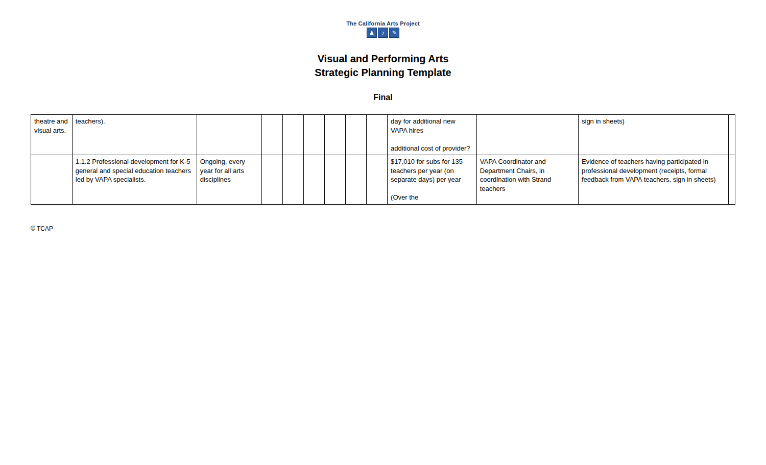The California Arts Project
♟♪✎
Visual and Performing Arts
Strategic Planning Template
Final
| theatre and visual arts. | teachers). | | | | | | | | day for additional new VAPA hires additional cost of provider? | | sign in sheets) | |
| | 1.1.2 Professional development for K-5 general and special education teachers led by VAPA specialists. | Ongoing, every year for all arts disciplines | | | | | | | $17,010 for subs for 135 teachers per year (on separate days) per year (Over the | VAPA Coordinator and Department Chairs, in coordination with Strand teachers | Evidence of teachers having participated in professional development (receipts, formal feedback from VAPA teachers, sign in sheets) | |
© TCAP